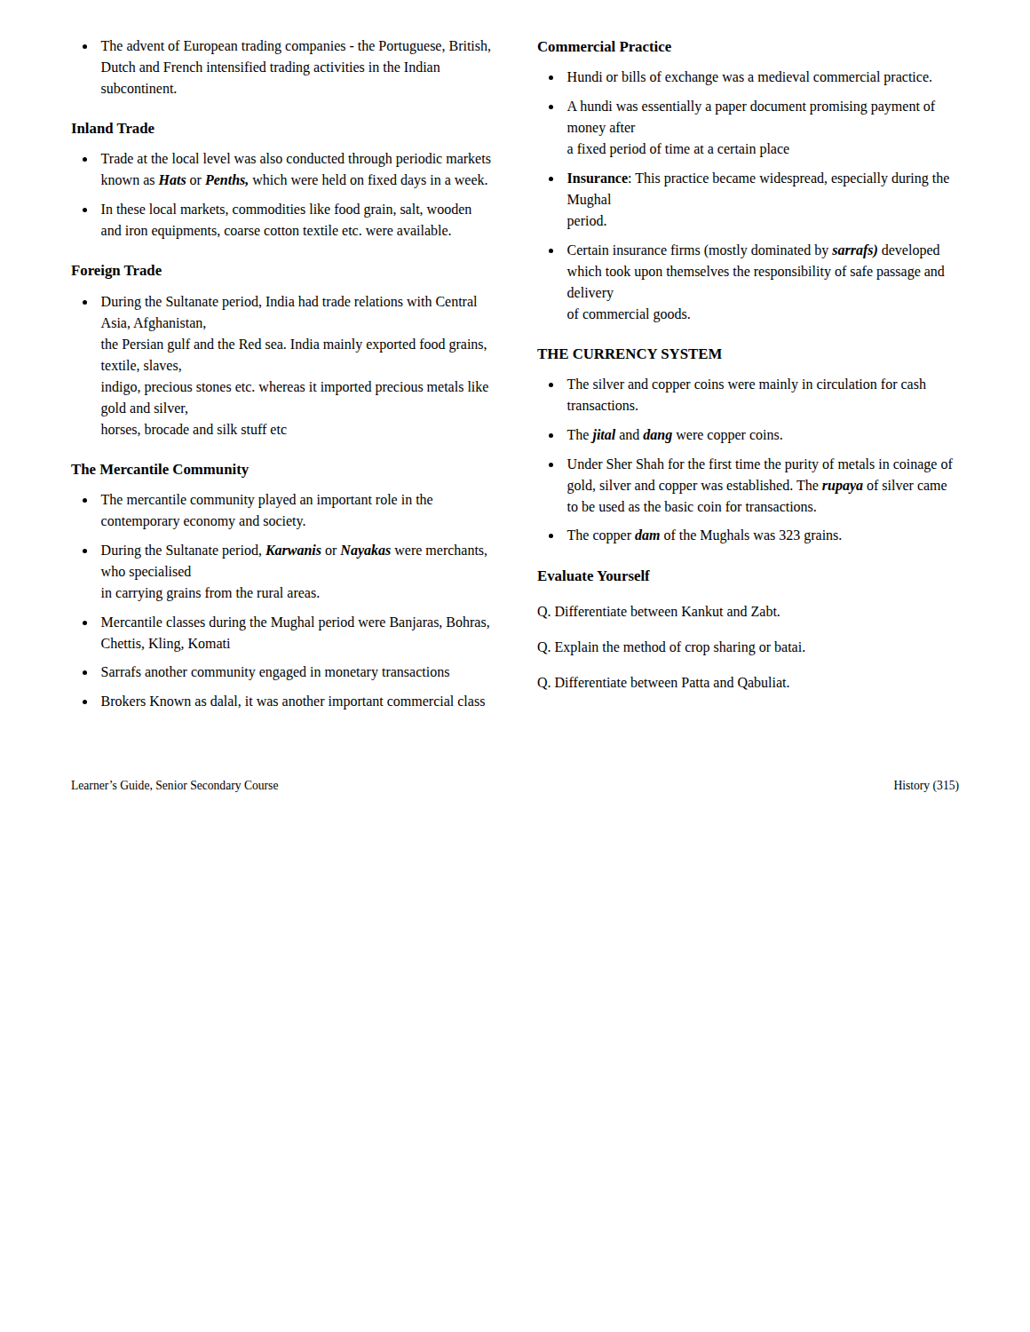The advent of European trading companies - the Portuguese, British, Dutch and French intensified trading activities in the Indian subcontinent.
Inland Trade
Trade at the local level was also conducted through periodic markets known as Hats or Penths, which were held on fixed days in a week.
In these local markets, commodities like food grain, salt, wooden and iron equipments, coarse cotton textile etc. were available.
Foreign Trade
During the Sultanate period, India had trade relations with Central Asia, Afghanistan,
the Persian gulf and the Red sea. India mainly exported food grains, textile, slaves,
indigo, precious stones etc. whereas it imported precious metals like gold and silver,
horses, brocade and silk stuff etc
The Mercantile Community
The mercantile community played an important role in the contemporary economy and society.
During the Sultanate period, Karwanis or Nayakas were merchants, who specialised
in carrying grains from the rural areas.
Mercantile classes during the Mughal period were Banjaras, Bohras, Chettis, Kling, Komati
Sarrafs another community engaged in monetary transactions
Brokers Known as dalal, it was another important commercial class
Commercial Practice
Hundi or bills of exchange was a medieval commercial practice.
A hundi was essentially a paper document promising payment of money after
a fixed period of time at a certain place
Insurance: This practice became widespread, especially during the Mughal
period.
Certain insurance firms (mostly dominated by sarrafs) developed which took upon themselves the responsibility of safe passage and delivery
of commercial goods.
THE CURRENCY SYSTEM
The silver and copper coins were mainly in circulation for cash transactions.
The jital and dang were copper coins.
Under Sher Shah for the first time the purity of metals in coinage of gold, silver and copper was established. The rupaya of silver came to be used as the basic coin for transactions.
The copper dam of the Mughals was 323 grains.
Evaluate Yourself
Q. Differentiate between Kankut and Zabt.
Q. Explain the method of crop sharing or batai.
Q. Differentiate between Patta and Qabuliat.
Learner’s Guide, Senior Secondary Course
History (315)